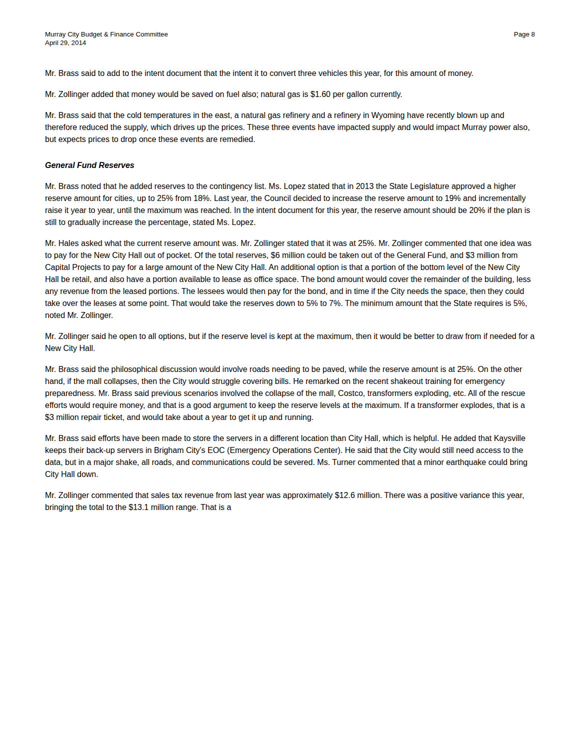Murray City Budget & Finance Committee
April 29, 2014
Page 8
Mr. Brass said to add to the intent document that the intent it to convert three vehicles this year, for this amount of money.
Mr. Zollinger added that money would be saved on fuel also; natural gas is $1.60 per gallon currently.
Mr. Brass said that the cold temperatures in the east, a natural gas refinery and a refinery in Wyoming have recently blown up and therefore reduced the supply, which drives up the prices. These three events have impacted supply and would impact Murray power also, but expects prices to drop once these events are remedied.
General Fund Reserves
Mr. Brass noted that he added reserves to the contingency list. Ms. Lopez stated that in 2013 the State Legislature approved a higher reserve amount for cities, up to 25% from 18%. Last year, the Council decided to increase the reserve amount to 19% and incrementally raise it year to year, until the maximum was reached. In the intent document for this year, the reserve amount should be 20% if the plan is still to gradually increase the percentage, stated Ms. Lopez.
Mr. Hales asked what the current reserve amount was. Mr. Zollinger stated that it was at 25%. Mr. Zollinger commented that one idea was to pay for the New City Hall out of pocket. Of the total reserves, $6 million could be taken out of the General Fund, and $3 million from Capital Projects to pay for a large amount of the New City Hall. An additional option is that a portion of the bottom level of the New City Hall be retail, and also have a portion available to lease as office space. The bond amount would cover the remainder of the building, less any revenue from the leased portions. The lessees would then pay for the bond, and in time if the City needs the space, then they could take over the leases at some point. That would take the reserves down to 5% to 7%. The minimum amount that the State requires is 5%, noted Mr. Zollinger.
Mr. Zollinger said he open to all options, but if the reserve level is kept at the maximum, then it would be better to draw from if needed for a New City Hall.
Mr. Brass said the philosophical discussion would involve roads needing to be paved, while the reserve amount is at 25%. On the other hand, if the mall collapses, then the City would struggle covering bills. He remarked on the recent shakeout training for emergency preparedness. Mr. Brass said previous scenarios involved the collapse of the mall, Costco, transformers exploding, etc. All of the rescue efforts would require money, and that is a good argument to keep the reserve levels at the maximum. If a transformer explodes, that is a $3 million repair ticket, and would take about a year to get it up and running.
Mr. Brass said efforts have been made to store the servers in a different location than City Hall, which is helpful. He added that Kaysville keeps their back-up servers in Brigham City's EOC (Emergency Operations Center). He said that the City would still need access to the data, but in a major shake, all roads, and communications could be severed. Ms. Turner commented that a minor earthquake could bring City Hall down.
Mr. Zollinger commented that sales tax revenue from last year was approximately $12.6 million. There was a positive variance this year, bringing the total to the $13.1 million range. That is a